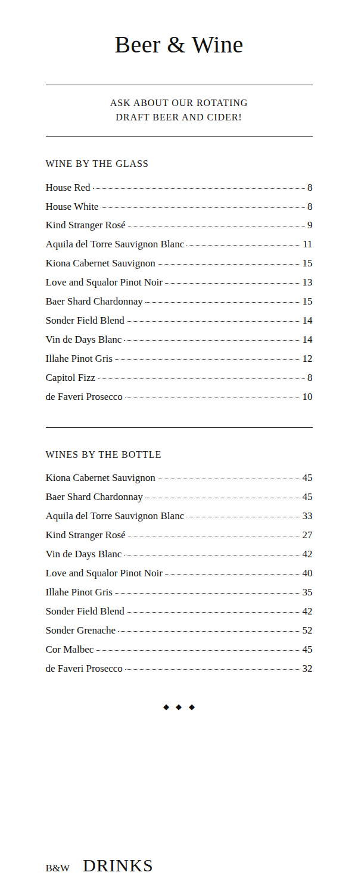Beer & Wine
ASK ABOUT OUR ROTATING
DRAFT BEER AND CIDER!
WINE BY THE GLASS
House Red 8
House White 8
Kind Stranger Rosé 9
Aquila del Torre Sauvignon Blanc 11
Kiona Cabernet Sauvignon 15
Love and Squalor Pinot Noir 13
Baer Shard Chardonnay 15
Sonder Field Blend 14
Vin de Days Blanc 14
Illahe Pinot Gris 12
Capitol Fizz 8
de Faveri Prosecco 10
WINES BY THE BOTTLE
Kiona Cabernet Sauvignon 45
Baer Shard Chardonnay 45
Aquila del Torre Sauvignon Blanc 33
Kind Stranger Rosé 27
Vin de Days Blanc 42
Love and Squalor Pinot Noir 40
Illahe Pinot Gris 35
Sonder Field Blend 42
Sonder Grenache 52
Cor Malbec 45
de Faveri Prosecco 32
◆◆◆
B&W DRINKS